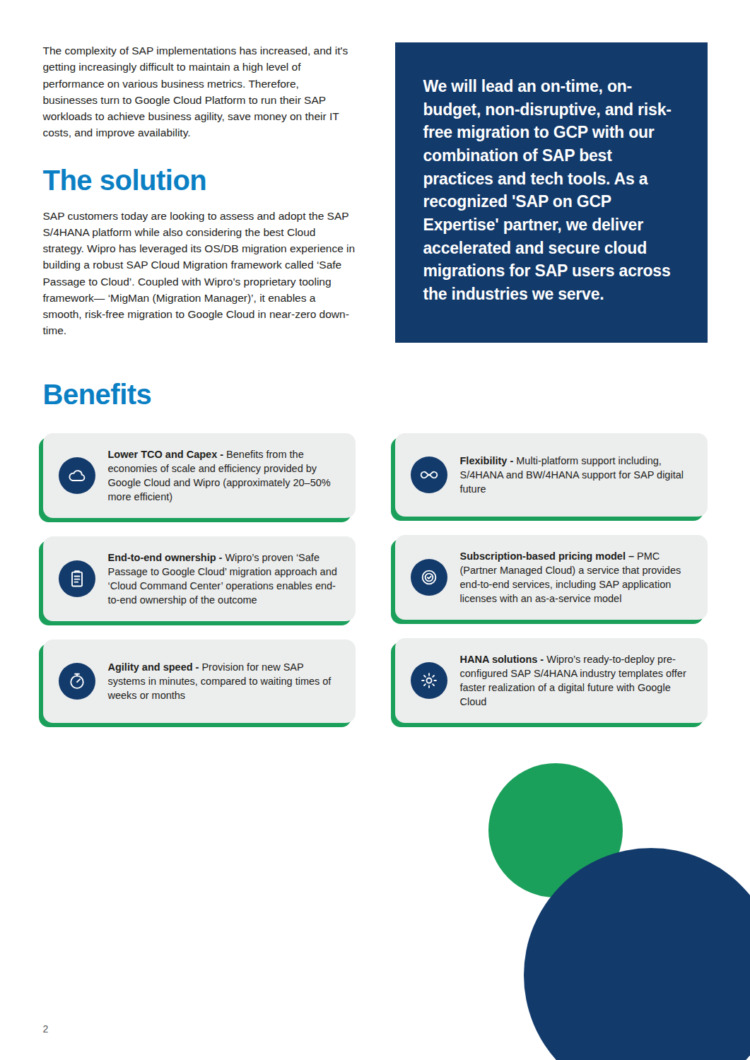The complexity of SAP implementations has increased, and it's getting increasingly difficult to maintain a high level of performance on various business metrics. Therefore, businesses turn to Google Cloud Platform to run their SAP workloads to achieve business agility, save money on their IT costs, and improve availability.
The solution
SAP customers today are looking to assess and adopt the SAP S/4HANA platform while also considering the best Cloud strategy. Wipro has leveraged its OS/DB migration experience in building a robust SAP Cloud Migration framework called ‘Safe Passage to Cloud’. Coupled with Wipro’s proprietary tooling framework— ‘MigMan (Migration Manager)’, it enables a smooth, risk-free migration to Google Cloud in near-zero down-time.
We will lead an on-time, on-budget, non-disruptive, and risk-free migration to GCP with our combination of SAP best practices and tech tools. As a recognized 'SAP on GCP Expertise' partner, we deliver accelerated and secure cloud migrations for SAP users across the industries we serve.
Benefits
Lower TCO and Capex - Benefits from the economies of scale and efficiency provided by Google Cloud and Wipro (approximately 20–50% more efficient)
End-to-end ownership - Wipro’s proven ‘Safe Passage to Google Cloud’ migration approach and ‘Cloud Command Center’ operations enables end-to-end ownership of the outcome
Agility and speed - Provision for new SAP systems in minutes, compared to waiting times of weeks or months
Flexibility - Multi-platform support including, S/4HANA and BW/4HANA support for SAP digital future
Subscription-based pricing model – PMC (Partner Managed Cloud) a service that provides end-to-end services, including SAP application licenses with an as-a-service model
HANA solutions - Wipro’s ready-to-deploy pre-configured SAP S/4HANA industry templates offer faster realization of a digital future with Google Cloud
2